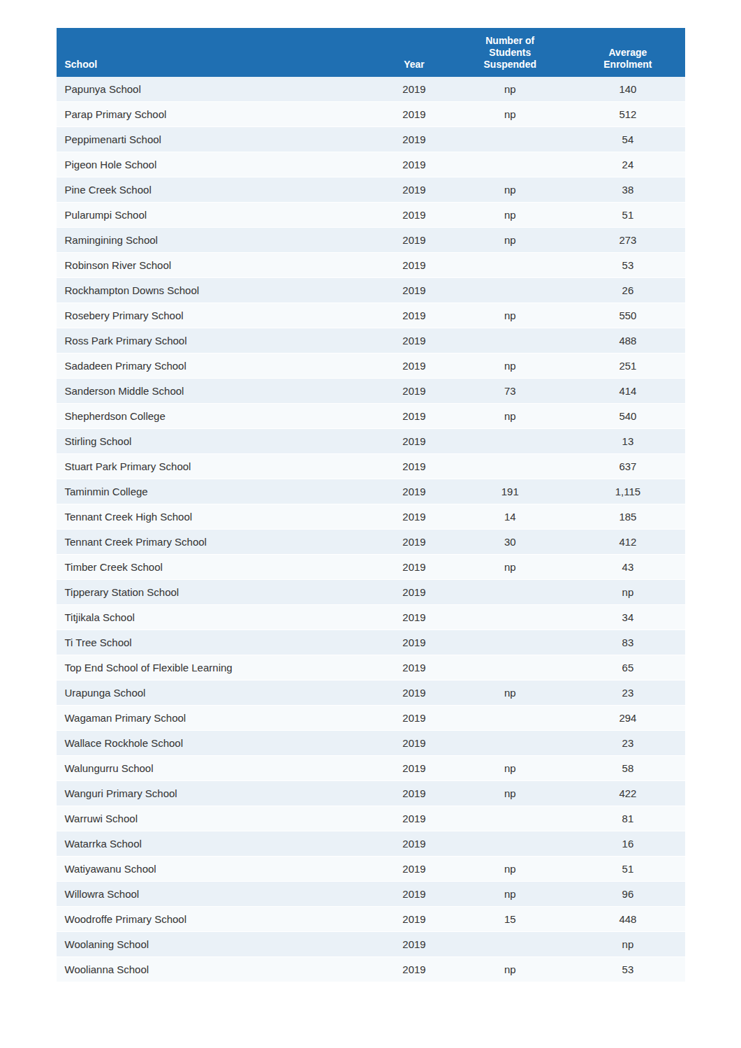| School | Year | Number of Students Suspended | Average Enrolment |
| --- | --- | --- | --- |
| Papunya School | 2019 | np | 140 |
| Parap Primary School | 2019 | np | 512 |
| Peppimenarti School | 2019 | | 54 |
| Pigeon Hole School | 2019 | | 24 |
| Pine Creek School | 2019 | np | 38 |
| Pularumpi School | 2019 | np | 51 |
| Ramingining School | 2019 | np | 273 |
| Robinson River School | 2019 | | 53 |
| Rockhampton Downs School | 2019 | | 26 |
| Rosebery Primary School | 2019 | np | 550 |
| Ross Park Primary School | 2019 | | 488 |
| Sadadeen Primary School | 2019 | np | 251 |
| Sanderson Middle School | 2019 | 73 | 414 |
| Shepherdson College | 2019 | np | 540 |
| Stirling School | 2019 | | 13 |
| Stuart Park Primary School | 2019 | | 637 |
| Taminmin College | 2019 | 191 | 1,115 |
| Tennant Creek High School | 2019 | 14 | 185 |
| Tennant Creek Primary School | 2019 | 30 | 412 |
| Timber Creek School | 2019 | np | 43 |
| Tipperary Station School | 2019 | | np |
| Titjikala School | 2019 | | 34 |
| Ti Tree School | 2019 | | 83 |
| Top End School of Flexible Learning | 2019 | | 65 |
| Urapunga School | 2019 | np | 23 |
| Wagaman Primary School | 2019 | | 294 |
| Wallace Rockhole School | 2019 | | 23 |
| Walungurru School | 2019 | np | 58 |
| Wanguri Primary School | 2019 | np | 422 |
| Warruwi School | 2019 | | 81 |
| Watarrka School | 2019 | | 16 |
| Watiyawanu School | 2019 | np | 51 |
| Willowra School | 2019 | np | 96 |
| Woodroffe Primary School | 2019 | 15 | 448 |
| Woolaning School | 2019 | | np |
| Woolianna School | 2019 | np | 53 |